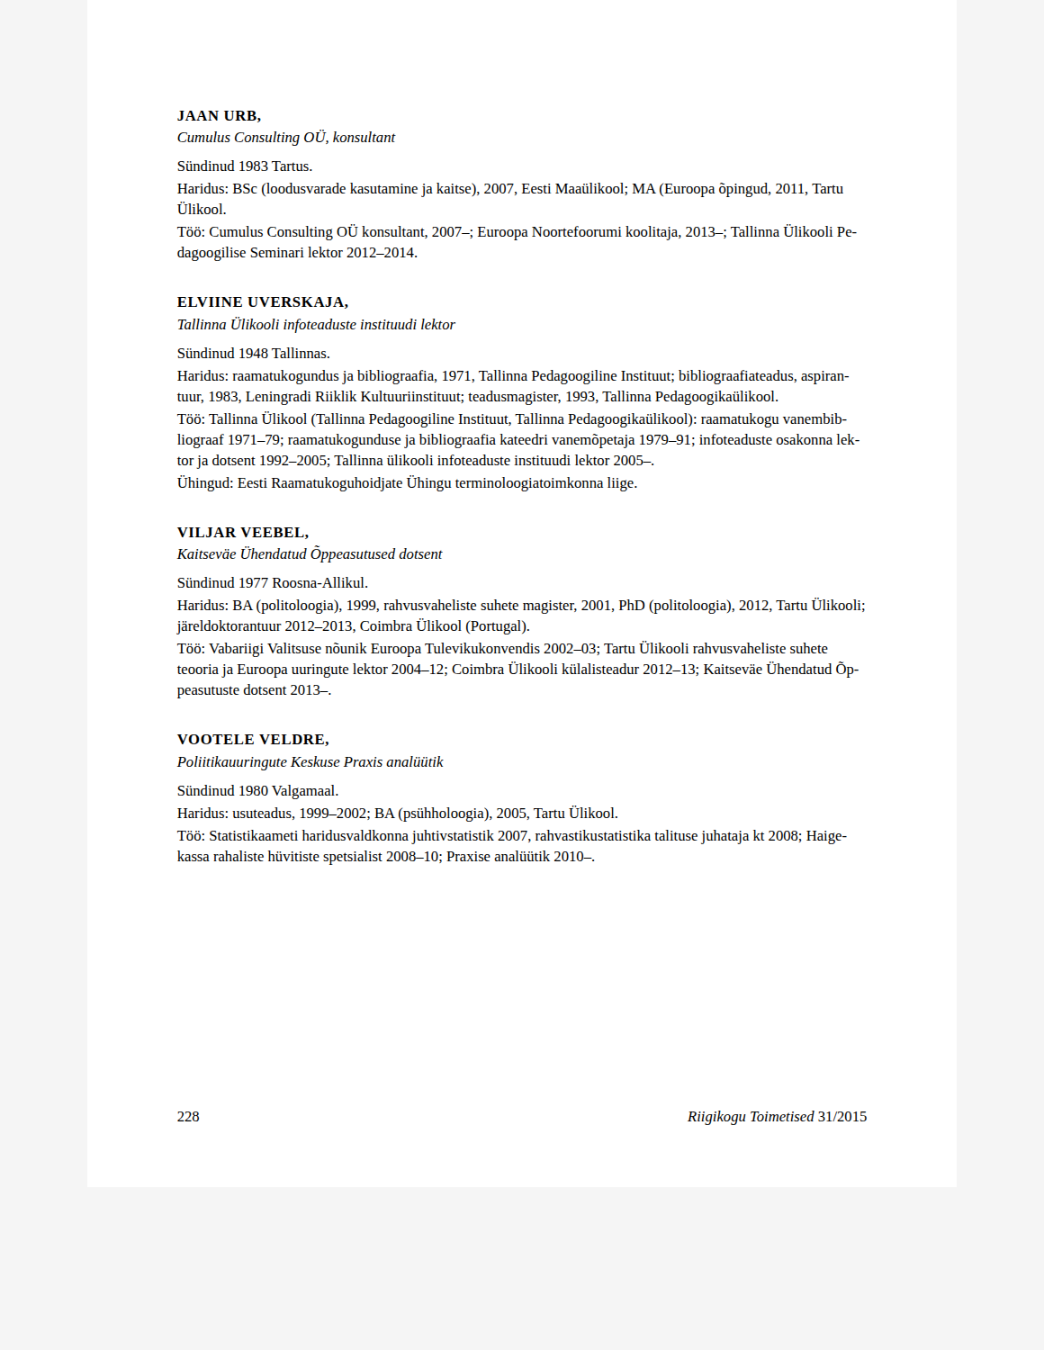Jaan Urb,
Cumulus Consulting OÜ, konsultant
Sündinud 1983 Tartus.
Haridus: BSc (loodusvarade kasutamine ja kaitse), 2007, Eesti Maaülikool; MA (Euroopa õpingud, 2011, Tartu Ülikool.
Töö: Cumulus Consulting OÜ konsultant, 2007–; Euroopa Noortefoorumi koolitaja, 2013–; Tallinna Ülikooli Pedagoogilise Seminari lektor 2012–2014.
Elviine Uverskaja,
Tallinna Ülikooli infoteaduste instituudi lektor
Sündinud 1948 Tallinnas.
Haridus: raamatukogundus ja bibliograafia, 1971, Tallinna Pedagoogiline Instituut; bibliograafiateadus, aspirantuur, 1983, Leningradi Riiklik Kultuuriinstituut; teadusmagister, 1993, Tallinna Pedagoogikaülikool.
Töö: Tallinna Ülikool (Tallinna Pedagoogiline Instituut, Tallinna Pedagoogikaülikool): raamatukogu vanembibliograaf 1971–79; raamatukogunduse ja bibliograafia kateedri vanemõpetaja 1979–91; infoteaduste osakonna lektor ja dotsent 1992–2005; Tallinna ülikooli infoteaduste instituudi lektor 2005–.
Ühingud: Eesti Raamatukoguhoidjate Ühingu terminoloogiatoimkonna liige.
Viljar Veebel,
Kaitseväe Ühendatud Õppeasutused dotsent
Sündinud 1977 Roosna-Allikul.
Haridus: BA (politoloogia), 1999, rahvusvaheliste suhete magister, 2001, PhD (politoloogia), 2012, Tartu Ülikooli; järeldoktorantuur 2012–2013, Coimbra Ülikool (Portugal).
Töö: Vabariigi Valitsuse nõunik Euroopa Tulevikukonvendis 2002–03; Tartu Ülikooli rahvusvaheliste suhete teooria ja Euroopa uuringute lektor 2004–12; Coimbra Ülikooli külalisteadur 2012–13; Kaitseväe Ühendatud Õppeasutuste dotsent 2013–.
Vootele Veldre,
Poliitikauuringute Keskuse Praxis analüütik
Sündinud 1980 Valgamaal.
Haridus: usuteadus, 1999–2002; BA (psühholoogia), 2005, Tartu Ülikool.
Töö: Statistikaameti haridusvaldkonna juhtivstatistik 2007, rahvastikustatistika talituse juhataja kt 2008; Haigekassa rahaliste hüvitiste spetsialist 2008–10; Praxise analüütik 2010–.
228
Riigikogu Toimetised 31/2015